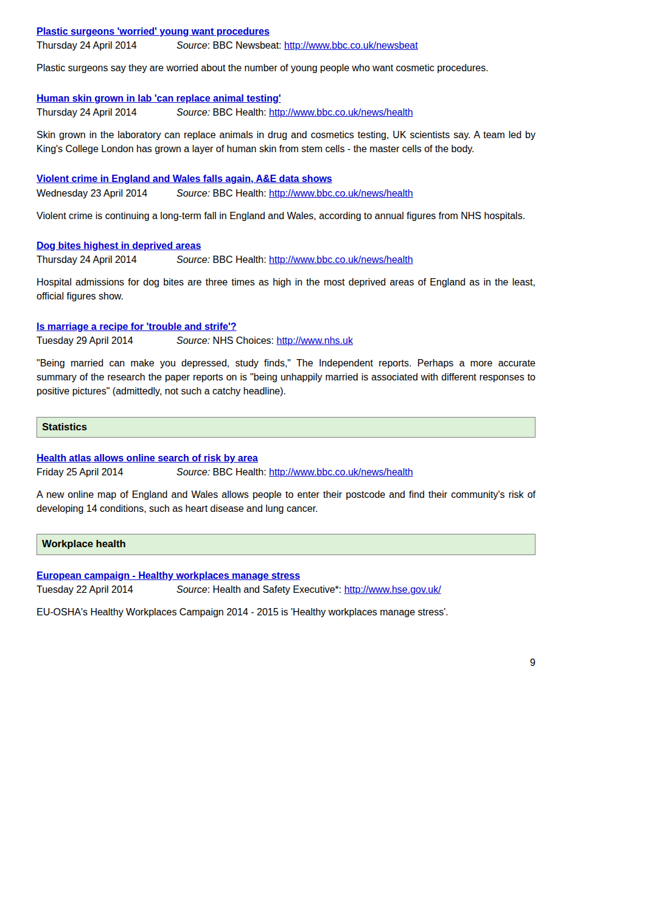Plastic surgeons 'worried' young want procedures
Thursday 24 April 2014 Source: BBC Newsbeat: http://www.bbc.co.uk/newsbeat
Plastic surgeons say they are worried about the number of young people who want cosmetic procedures.
Human skin grown in lab 'can replace animal testing'
Thursday 24 April 2014 Source: BBC Health: http://www.bbc.co.uk/news/health
Skin grown in the laboratory can replace animals in drug and cosmetics testing, UK scientists say. A team led by King's College London has grown a layer of human skin from stem cells - the master cells of the body.
Violent crime in England and Wales falls again, A&E data shows
Wednesday 23 April 2014 Source: BBC Health: http://www.bbc.co.uk/news/health
Violent crime is continuing a long-term fall in England and Wales, according to annual figures from NHS hospitals.
Dog bites highest in deprived areas
Thursday 24 April 2014 Source: BBC Health: http://www.bbc.co.uk/news/health
Hospital admissions for dog bites are three times as high in the most deprived areas of England as in the least, official figures show.
Is marriage a recipe for 'trouble and strife'?
Tuesday 29 April 2014 Source: NHS Choices: http://www.nhs.uk
"Being married can make you depressed, study finds," The Independent reports. Perhaps a more accurate summary of the research the paper reports on is "being unhappily married is associated with different responses to positive pictures" (admittedly, not such a catchy headline).
Statistics
Health atlas allows online search of risk by area
Friday 25 April 2014 Source: BBC Health: http://www.bbc.co.uk/news/health
A new online map of England and Wales allows people to enter their postcode and find their community's risk of developing 14 conditions, such as heart disease and lung cancer.
Workplace health
European campaign - Healthy workplaces manage stress
Tuesday 22 April 2014 Source: Health and Safety Executive*: http://www.hse.gov.uk/
EU-OSHA's Healthy Workplaces Campaign 2014 - 2015 is 'Healthy workplaces manage stress'.
9